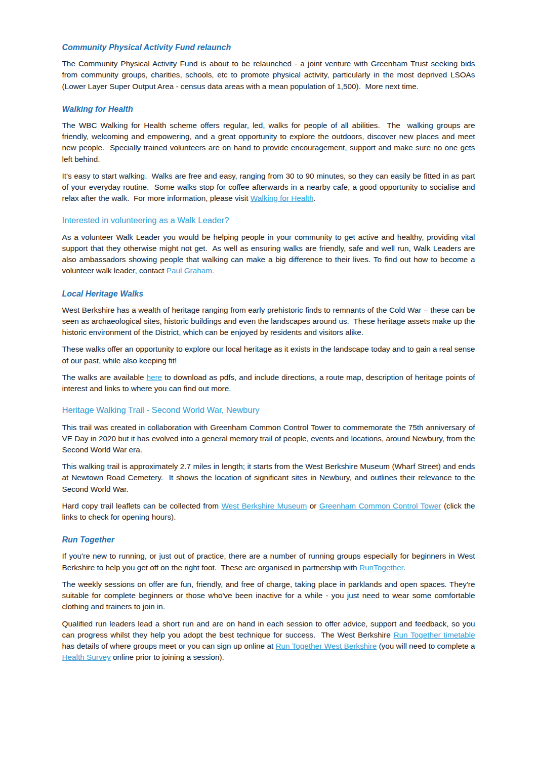Community Physical Activity Fund relaunch
The Community Physical Activity Fund is about to be relaunched - a joint venture with Greenham Trust seeking bids from community groups, charities, schools, etc to promote physical activity, particularly in the most deprived LSOAs (Lower Layer Super Output Area - census data areas with a mean population of 1,500). More next time.
Walking for Health
The WBC Walking for Health scheme offers regular, led, walks for people of all abilities. The walking groups are friendly, welcoming and empowering, and a great opportunity to explore the outdoors, discover new places and meet new people. Specially trained volunteers are on hand to provide encouragement, support and make sure no one gets left behind.
It's easy to start walking. Walks are free and easy, ranging from 30 to 90 minutes, so they can easily be fitted in as part of your everyday routine. Some walks stop for coffee afterwards in a nearby cafe, a good opportunity to socialise and relax after the walk. For more information, please visit Walking for Health.
Interested in volunteering as a Walk Leader?
As a volunteer Walk Leader you would be helping people in your community to get active and healthy, providing vital support that they otherwise might not get. As well as ensuring walks are friendly, safe and well run, Walk Leaders are also ambassadors showing people that walking can make a big difference to their lives. To find out how to become a volunteer walk leader, contact Paul Graham.
Local Heritage Walks
West Berkshire has a wealth of heritage ranging from early prehistoric finds to remnants of the Cold War – these can be seen as archaeological sites, historic buildings and even the landscapes around us. These heritage assets make up the historic environment of the District, which can be enjoyed by residents and visitors alike.
These walks offer an opportunity to explore our local heritage as it exists in the landscape today and to gain a real sense of our past, while also keeping fit!
The walks are available here to download as pdfs, and include directions, a route map, description of heritage points of interest and links to where you can find out more.
Heritage Walking Trail - Second World War, Newbury
This trail was created in collaboration with Greenham Common Control Tower to commemorate the 75th anniversary of VE Day in 2020 but it has evolved into a general memory trail of people, events and locations, around Newbury, from the Second World War era.
This walking trail is approximately 2.7 miles in length; it starts from the West Berkshire Museum (Wharf Street) and ends at Newtown Road Cemetery. It shows the location of significant sites in Newbury, and outlines their relevance to the Second World War.
Hard copy trail leaflets can be collected from West Berkshire Museum or Greenham Common Control Tower (click the links to check for opening hours).
Run Together
If you're new to running, or just out of practice, there are a number of running groups especially for beginners in West Berkshire to help you get off on the right foot. These are organised in partnership with RunTogether.
The weekly sessions on offer are fun, friendly, and free of charge, taking place in parklands and open spaces. They're suitable for complete beginners or those who've been inactive for a while - you just need to wear some comfortable clothing and trainers to join in.
Qualified run leaders lead a short run and are on hand in each session to offer advice, support and feedback, so you can progress whilst they help you adopt the best technique for success. The West Berkshire Run Together timetable has details of where groups meet or you can sign up online at Run Together West Berkshire (you will need to complete a Health Survey online prior to joining a session).